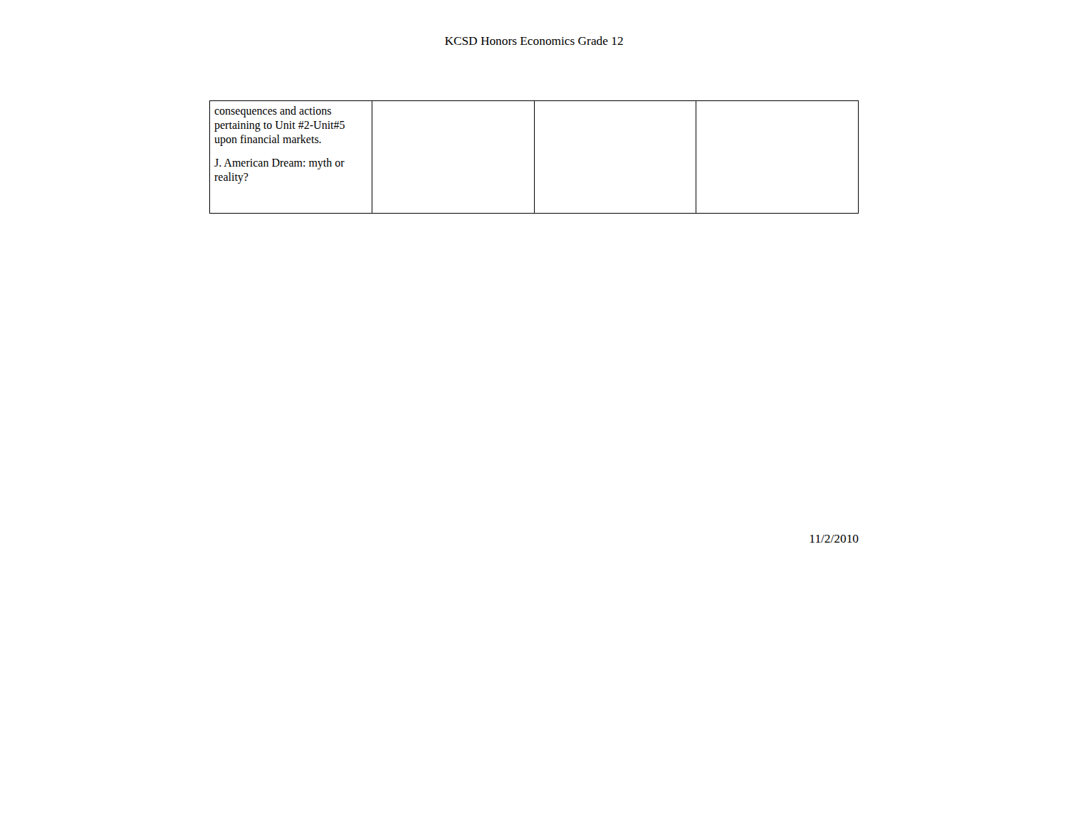KCSD Honors Economics Grade 12
| consequences and actions pertaining to Unit #2-Unit#5 upon financial markets. J. American Dream: myth or reality? | | | |
11/2/2010